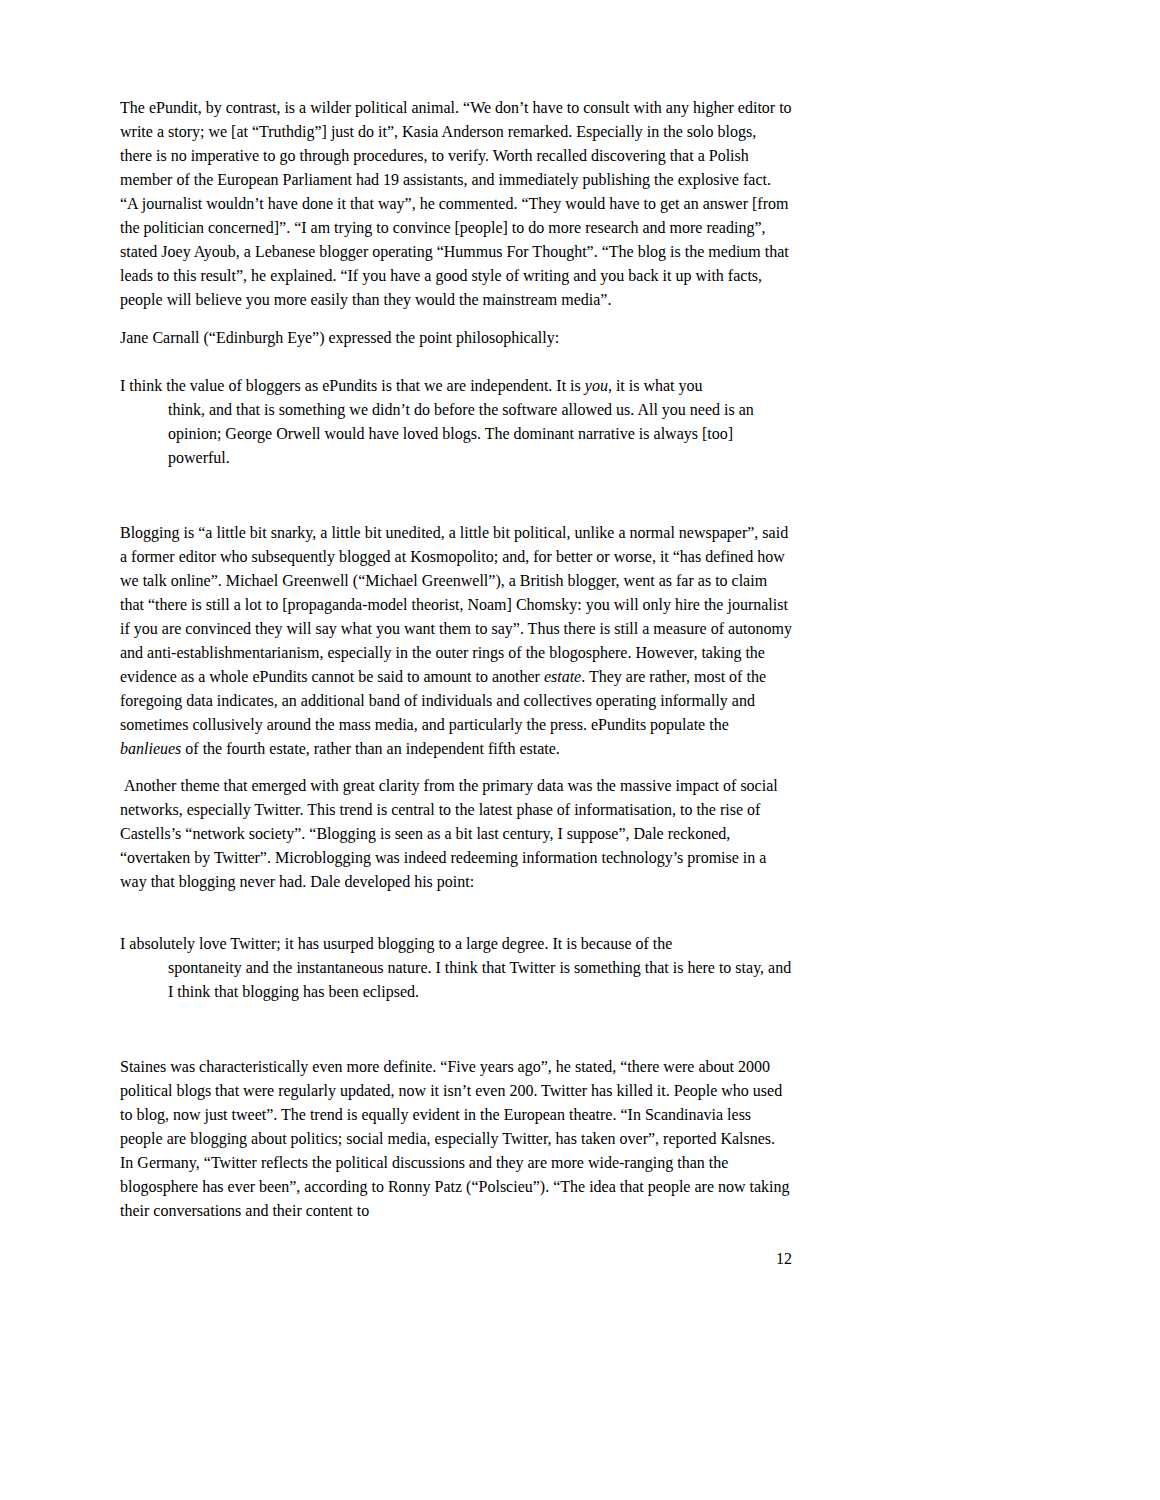The ePundit, by contrast, is a wilder political animal. “We don’t have to consult with any higher editor to write a story; we [at “Truthdig”] just do it”, Kasia Anderson remarked. Especially in the solo blogs, there is no imperative to go through procedures, to verify. Worth recalled discovering that a Polish member of the European Parliament had 19 assistants, and immediately publishing the explosive fact. “A journalist wouldn’t have done it that way”, he commented. “They would have to get an answer [from the politician concerned]”. “I am trying to convince [people] to do more research and more reading”, stated Joey Ayoub, a Lebanese blogger operating “Hummus For Thought”. “The blog is the medium that leads to this result”, he explained. “If you have a good style of writing and you back it up with facts, people will believe you more easily than they would the mainstream media”.
Jane Carnall (“Edinburgh Eye”) expressed the point philosophically:
I think the value of bloggers as ePundits is that we are independent. It is you, it is what you
think, and that is something we didn’t do before the software allowed us. All you need is an opinion; George Orwell would have loved blogs. The dominant narrative is always [too] powerful.
Blogging is “a little bit snarky, a little bit unedited, a little bit political, unlike a normal newspaper”, said a former editor who subsequently blogged at Kosmopolito; and, for better or worse, it “has defined how we talk online”. Michael Greenwell (“Michael Greenwell”), a British blogger, went as far as to claim that “there is still a lot to [propaganda-model theorist, Noam] Chomsky: you will only hire the journalist if you are convinced they will say what you want them to say”. Thus there is still a measure of autonomy and anti-establishmentarianism, especially in the outer rings of the blogosphere. However, taking the evidence as a whole ePundits cannot be said to amount to another estate. They are rather, most of the foregoing data indicates, an additional band of individuals and collectives operating informally and sometimes collusively around the mass media, and particularly the press. ePundits populate the banlieues of the fourth estate, rather than an independent fifth estate.
Another theme that emerged with great clarity from the primary data was the massive impact of social networks, especially Twitter. This trend is central to the latest phase of informatisation, to the rise of Castells’s “network society”. “Blogging is seen as a bit last century, I suppose”, Dale reckoned, “overtaken by Twitter”. Microblogging was indeed redeeming information technology’s promise in a way that blogging never had. Dale developed his point:
I absolutely love Twitter; it has usurped blogging to a large degree. It is because of the
spontaneity and the instantaneous nature. I think that Twitter is something that is here to stay, and I think that blogging has been eclipsed.
Staines was characteristically even more definite. “Five years ago”, he stated, “there were about 2000 political blogs that were regularly updated, now it isn’t even 200. Twitter has killed it. People who used to blog, now just tweet”. The trend is equally evident in the European theatre. “In Scandinavia less people are blogging about politics; social media, especially Twitter, has taken over”, reported Kalsnes. In Germany, “Twitter reflects the political discussions and they are more wide-ranging than the blogosphere has ever been”, according to Ronny Patz (“Polscieu”). “The idea that people are now taking their conversations and their content to
12